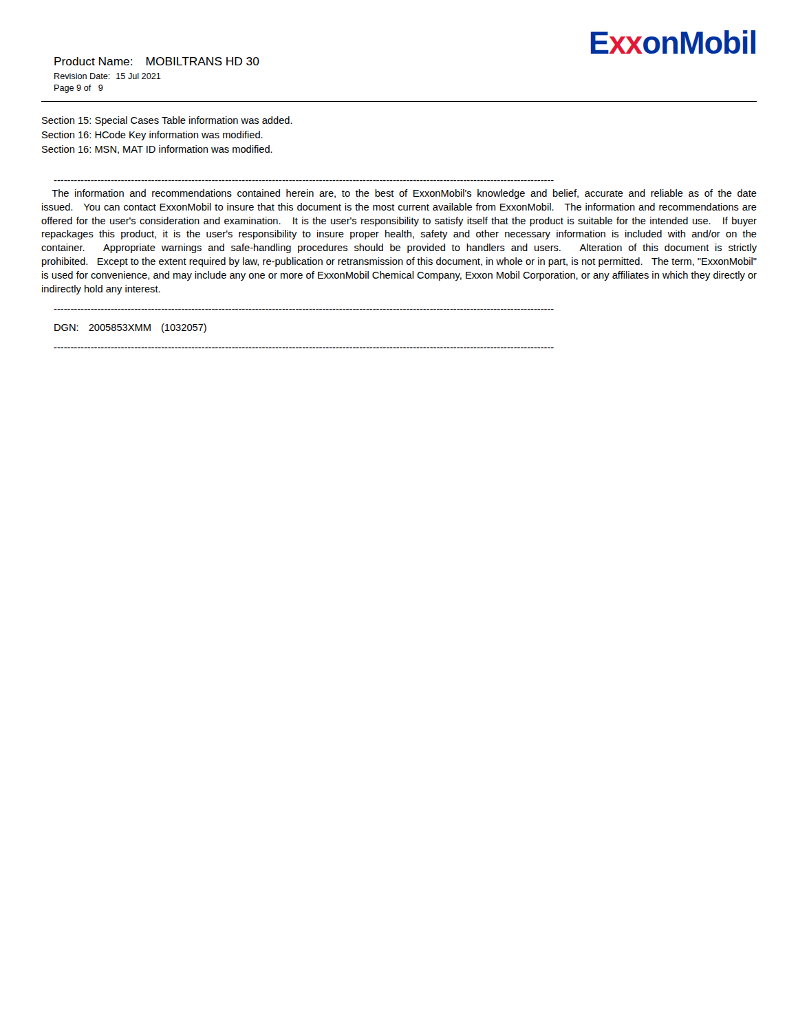ExxonMobil
Product Name: MOBILTRANS HD 30
Revision Date:15 Jul 2021
Page 9 of 9
Section 15: Special Cases Table information was added.
Section 16: HCode Key information was modified.
Section 16: MSN, MAT ID information was modified.
-----------------------------------------------------------------------------------------------------------------------------------------------------
The information and recommendations contained herein are, to the best of ExxonMobil's knowledge and belief, accurate and reliable as of the date issued. You can contact ExxonMobil to insure that this document is the most current available from ExxonMobil. The information and recommendations are offered for the user's consideration and examination. It is the user's responsibility to satisfy itself that the product is suitable for the intended use. If buyer repackages this product, it is the user's responsibility to insure proper health, safety and other necessary information is included with and/or on the container. Appropriate warnings and safe-handling procedures should be provided to handlers and users. Alteration of this document is strictly prohibited. Except to the extent required by law, re-publication or retransmission of this document, in whole or in part, is not permitted. The term, "ExxonMobil" is used for convenience, and may include any one or more of ExxonMobil Chemical Company, Exxon Mobil Corporation, or any affiliates in which they directly or indirectly hold any interest.
-----------------------------------------------------------------------------------------------------------------------------------------------------
DGN:2005853XMM(1032057)
-----------------------------------------------------------------------------------------------------------------------------------------------------